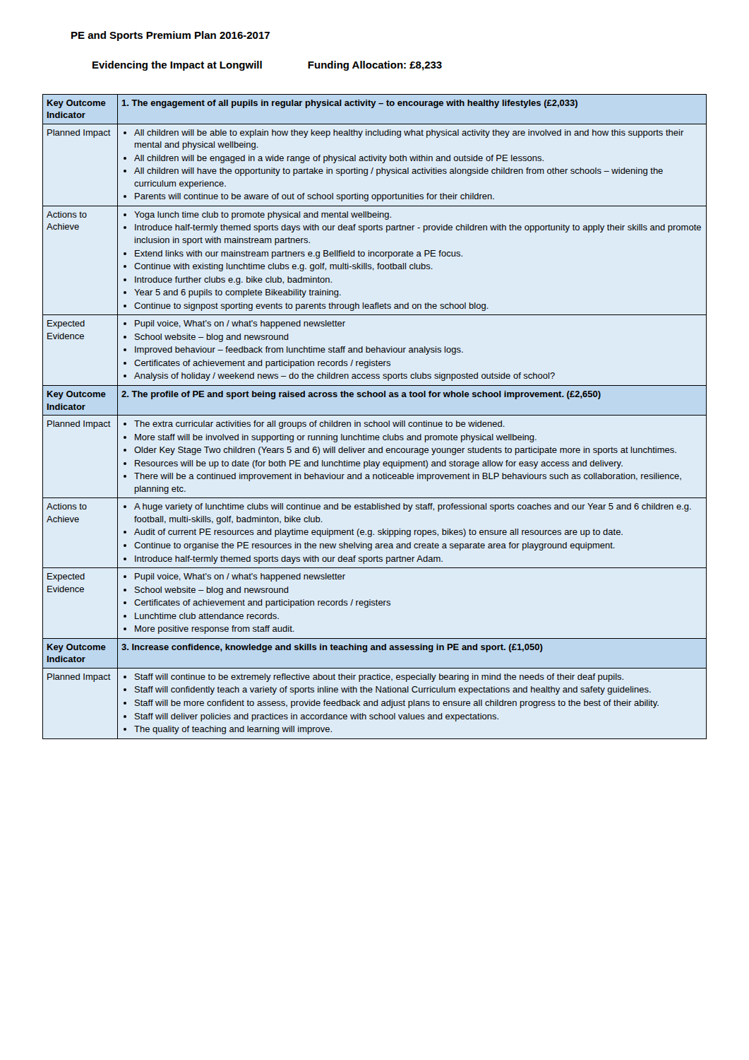PE and Sports Premium Plan 2016-2017
Evidencing the Impact at Longwill Funding Allocation: £8,233
| Key Outcome Indicator | 1. The engagement of all pupils in regular physical activity – to encourage with healthy lifestyles (£2,033) |
| Planned Impact | All children will be able to explain how they keep healthy including what physical activity they are involved in and how this supports their mental and physical wellbeing. All children will be engaged in a wide range of physical activity both within and outside of PE lessons. All children will have the opportunity to partake in sporting / physical activities alongside children from other schools – widening the curriculum experience. Parents will continue to be aware of out of school sporting opportunities for their children. |
| Actions to Achieve | Yoga lunch time club to promote physical and mental wellbeing. Introduce half-termly themed sports days with our deaf sports partner - provide children with the opportunity to apply their skills and promote inclusion in sport with mainstream partners. Extend links with our mainstream partners e.g Bellfield to incorporate a PE focus. Continue with existing lunchtime clubs e.g. golf, multi-skills, football clubs. Introduce further clubs e.g. bike club, badminton. Year 5 and 6 pupils to complete Bikeability training. Continue to signpost sporting events to parents through leaflets and on the school blog. |
| Expected Evidence | Pupil voice, What's on / what's happened newsletter School website – blog and newsround Improved behaviour – feedback from lunchtime staff and behaviour analysis logs. Certificates of achievement and participation records / registers Analysis of holiday / weekend news – do the children access sports clubs signposted outside of school? |
| Key Outcome Indicator | 2. The profile of PE and sport being raised across the school as a tool for whole school improvement. (£2,650) |
| Planned Impact | The extra curricular activities for all groups of children in school will continue to be widened. More staff will be involved in supporting or running lunchtime clubs and promote physical wellbeing. Older Key Stage Two children (Years 5 and 6) will deliver and encourage younger students to participate more in sports at lunchtimes. Resources will be up to date (for both PE and lunchtime play equipment) and storage allow for easy access and delivery. There will be a continued improvement in behaviour and a noticeable improvement in BLP behaviours such as collaboration, resilience, planning etc. |
| Actions to Achieve | A huge variety of lunchtime clubs will continue and be established by staff, professional sports coaches and our Year 5 and 6 children e.g. football, multi-skills, golf, badminton, bike club. Audit of current PE resources and playtime equipment (e.g. skipping ropes, bikes) to ensure all resources are up to date. Continue to organise the PE resources in the new shelving area and create a separate area for playground equipment. Introduce half-termly themed sports days with our deaf sports partner Adam. |
| Expected Evidence | Pupil voice, What's on / what's happened newsletter School website – blog and newsround Certificates of achievement and participation records / registers Lunchtime club attendance records. More positive response from staff audit. |
| Key Outcome Indicator | 3. Increase confidence, knowledge and skills in teaching and assessing in PE and sport. (£1,050) |
| Planned Impact | Staff will continue to be extremely reflective about their practice, especially bearing in mind the needs of their deaf pupils. Staff will confidently teach a variety of sports inline with the National Curriculum expectations and healthy and safety guidelines. Staff will be more confident to assess, provide feedback and adjust plans to ensure all children progress to the best of their ability. Staff will deliver policies and practices in accordance with school values and expectations. The quality of teaching and learning will improve. |